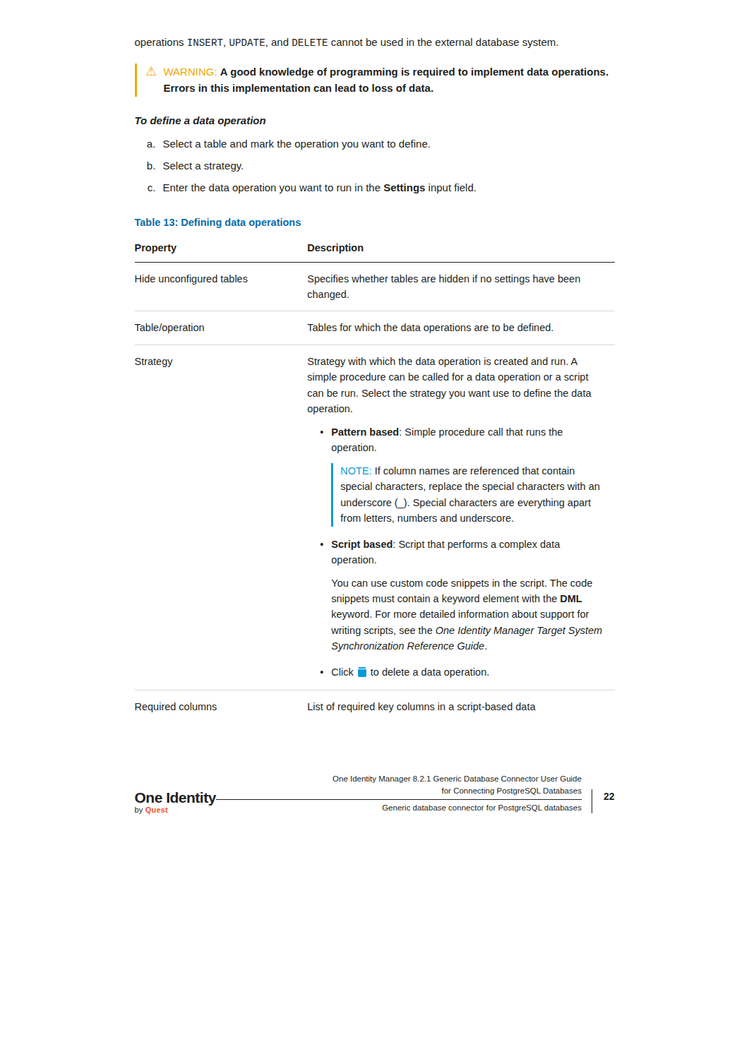operations INSERT, UPDATE, and DELETE cannot be used in the external database system.
⚠
WARNING: A good knowledge of programming is required to implement data operations. Errors in this implementation can lead to loss of data.
To define a data operation
Select a table and mark the operation you want to define.
Select a strategy.
Enter the data operation you want to run in the Settings input field.
Table 13: Defining data operations
| Property | Description |
| --- | --- |
| Hide unconfigured tables | Specifies whether tables are hidden if no settings have been changed. |
| Table/operation | Tables for which the data operations are to be defined. |
| Strategy | Strategy with which the data operation is created and run. A simple procedure can be called for a data operation or a script can be run. Select the strategy you want use to define the data operation. Pattern based : Simple procedure call that runs the operation. NOTE: If column names are referenced that contain special characters, replace the special characters with an underscore (_). Special characters are everything apart from letters, numbers and underscore. Script based : Script that performs a complex data operation. You can use custom code snippets in the script. The code snippets must contain a keyword element with the DML keyword. For more detailed information about support for writing scripts, see the One Identity Manager Target System Synchronization Reference Guide . Click to delete a data operation. |
| Required columns | List of required key columns in a script-based data |
One Identity
by Quest
One Identity Manager 8.2.1 Generic Database Connector User Guide
for Connecting PostgreSQL Databases
Generic database connector for PostgreSQL databases
22